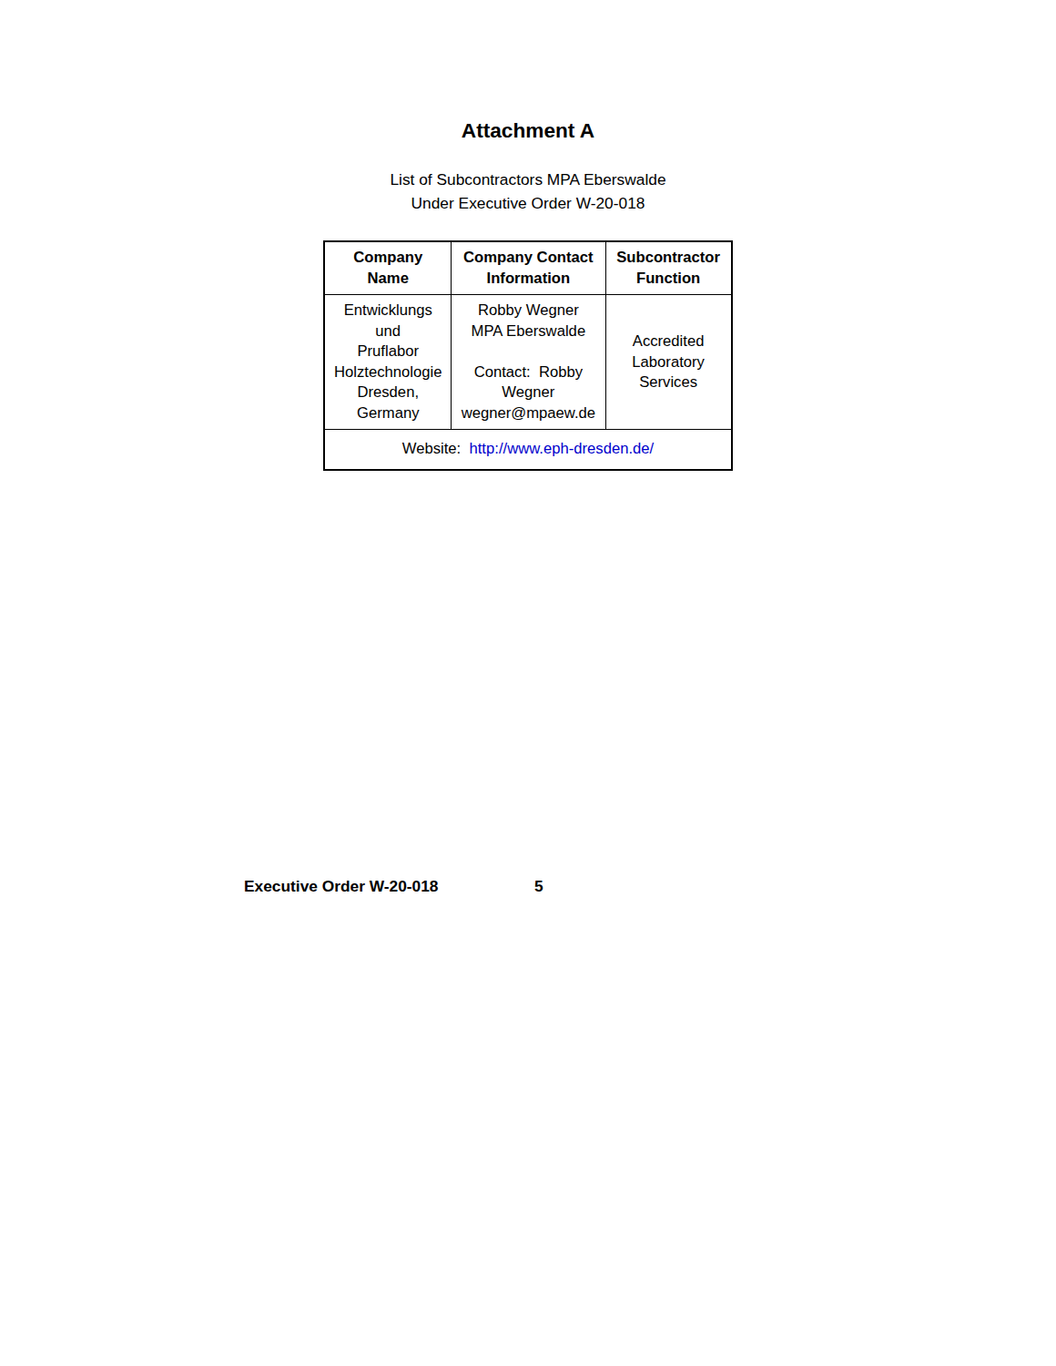Attachment A
List of Subcontractors MPA Eberswalde
Under Executive Order W-20-018
| Company Name | Company Contact Information | Subcontractor Function |
| --- | --- | --- |
| Entwicklungs und Pruflabor Holztechnologie Dresden, Germany | Robby Wegner MPA Eberswalde Contact: Robby Wegner wegner@mpaew.de | Accredited Laboratory Services |
| Website: http://www.eph-dresden.de/ |
Executive Order W-20-0185